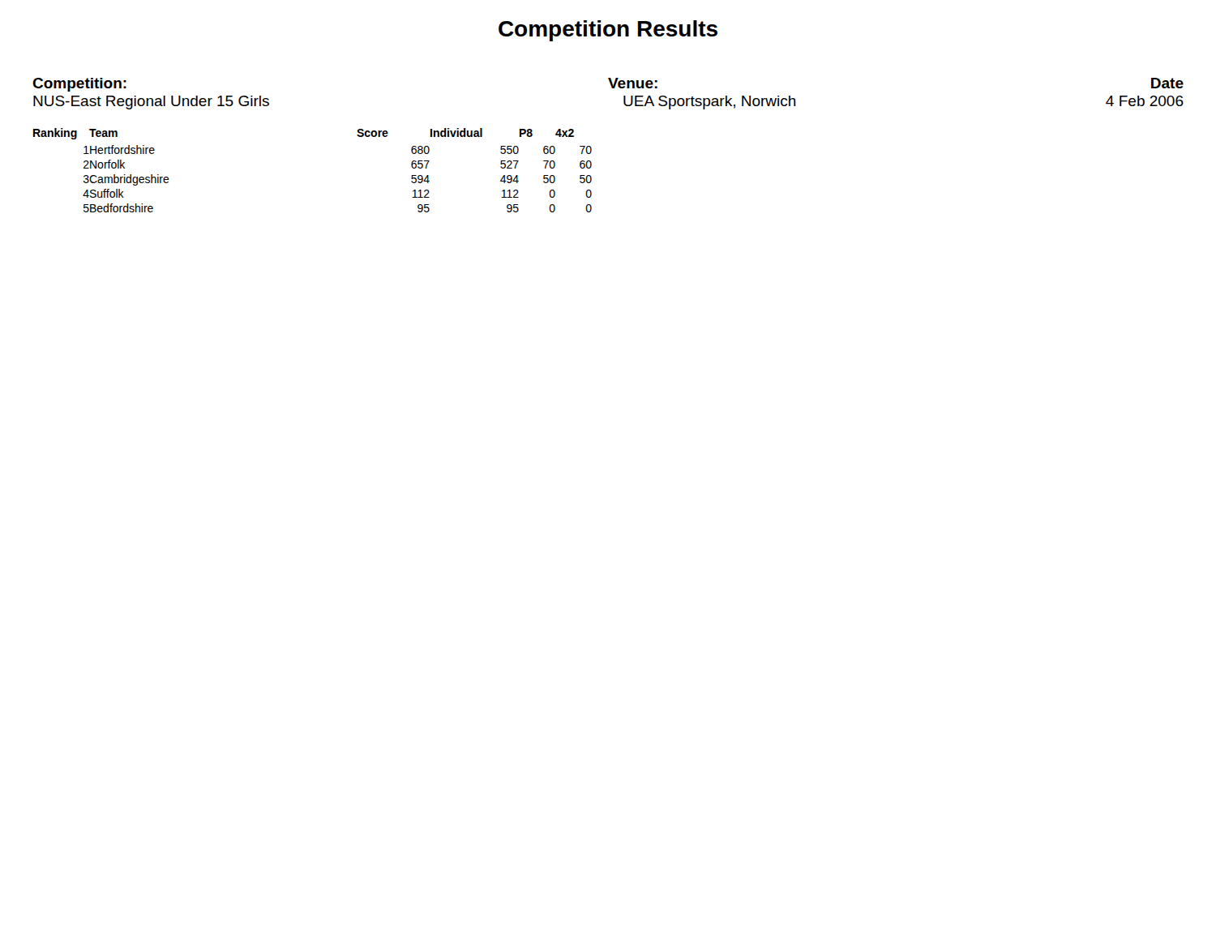Competition Results
| Competition: | Venue: | Date |
| NUS-East Regional Under 15 Girls | UEA Sportspark, Norwich | 4 Feb 2006 |
| Ranking | Team | Score | Individual | P8 | 4x2 |
| --- | --- | --- | --- | --- | --- |
| 1 | Hertfordshire | 680 | 550 | 60 | 70 |
| 2 | Norfolk | 657 | 527 | 70 | 60 |
| 3 | Cambridgeshire | 594 | 494 | 50 | 50 |
| 4 | Suffolk | 112 | 112 | 0 | 0 |
| 5 | Bedfordshire | 95 | 95 | 0 | 0 |